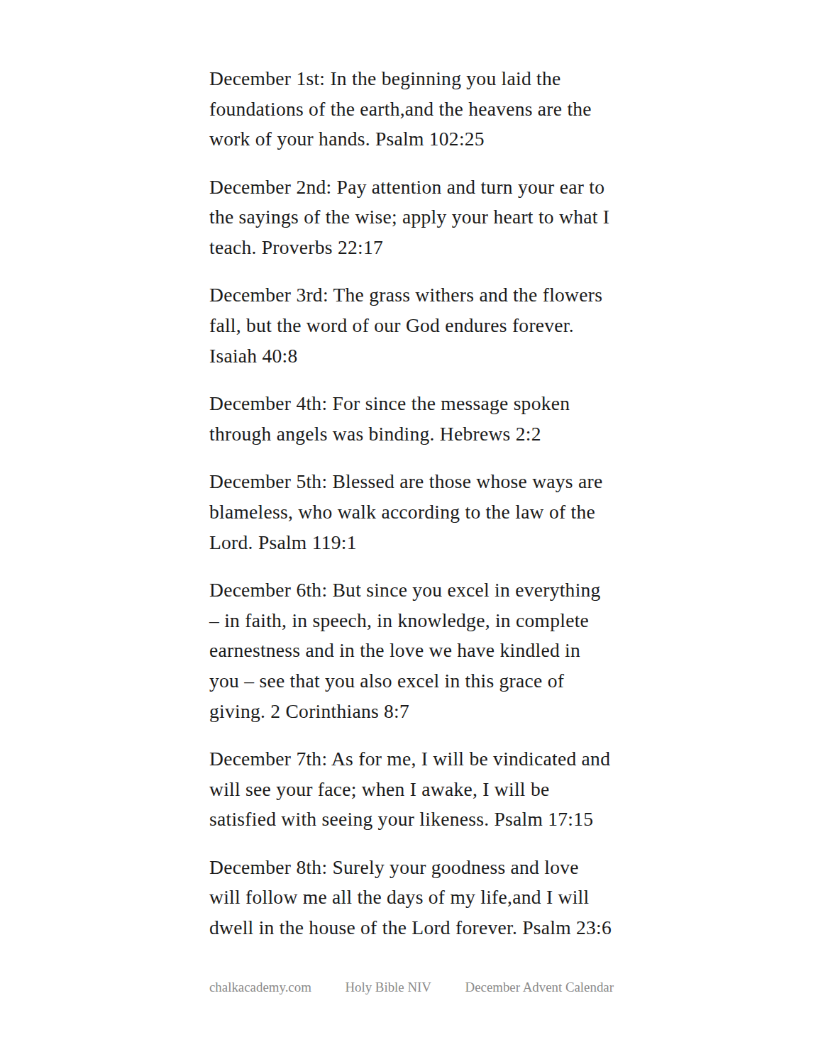December 1st: In the beginning you laid the foundations of the earth,and the heavens are the work of your hands. Psalm 102:25
December 2nd: Pay attention and turn your ear to the sayings of the wise; apply your heart to what I teach. Proverbs 22:17
December 3rd: The grass withers and the flowers fall, but the word of our God endures forever. Isaiah 40:8
December 4th: For since the message spoken through angels was binding. Hebrews 2:2
December 5th: Blessed are those whose ways are blameless, who walk according to the law of the Lord. Psalm 119:1
December 6th: But since you excel in everything – in faith, in speech, in knowledge, in complete earnestness and in the love we have kindled in you – see that you also excel in this grace of giving. 2 Corinthians 8:7
December 7th: As for me, I will be vindicated and will see your face; when I awake, I will be satisfied with seeing your likeness. Psalm 17:15
December 8th: Surely your goodness and love will follow me all the days of my life,and I will dwell in the house of the Lord forever. Psalm 23:6
chalkacademy.com Holy Bible NIV December Advent Calendar